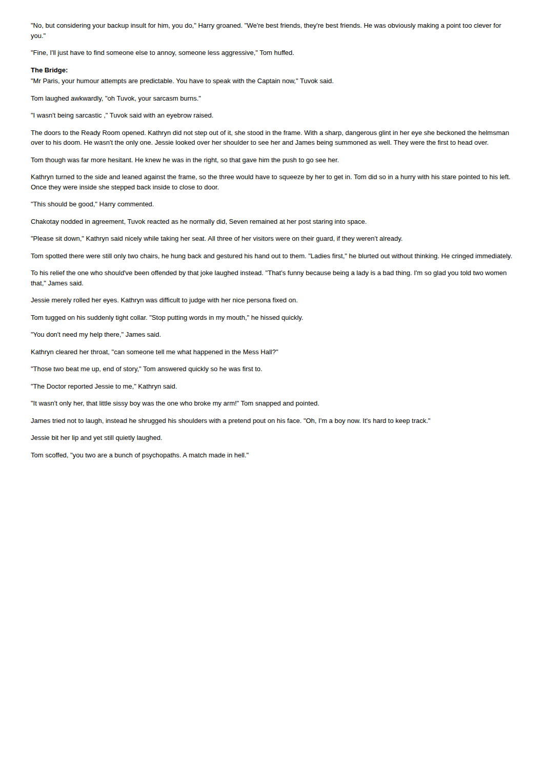"No, but considering your backup insult for him, you do," Harry groaned. "We're best friends, they're best friends. He was obviously making a point too clever for you."
"Fine, I'll just have to find someone else to annoy, someone less aggressive," Tom huffed.
The Bridge:
"Mr Paris, your humour attempts are predictable. You have to speak with the Captain now," Tuvok said.
Tom laughed awkwardly, "oh Tuvok, your sarcasm burns."
"I wasn't being sarcastic ," Tuvok said with an eyebrow raised.
The doors to the Ready Room opened. Kathryn did not step out of it, she stood in the frame. With a sharp, dangerous glint in her eye she beckoned the helmsman over to his doom. He wasn't the only one. Jessie looked over her shoulder to see her and James being summoned as well. They were the first to head over.
Tom though was far more hesitant. He knew he was in the right, so that gave him the push to go see her.
Kathryn turned to the side and leaned against the frame, so the three would have to squeeze by her to get in. Tom did so in a hurry with his stare pointed to his left. Once they were inside she stepped back inside to close to door.
"This should be good," Harry commented.
Chakotay nodded in agreement, Tuvok reacted as he normally did, Seven remained at her post staring into space.
"Please sit down," Kathryn said nicely while taking her seat. All three of her visitors were on their guard, if they weren't already.
Tom spotted there were still only two chairs, he hung back and gestured his hand out to them. "Ladies first," he blurted out without thinking. He cringed immediately.
To his relief the one who should've been offended by that joke laughed instead. "That's funny because being a lady is a bad thing. I'm so glad you told two women that," James said.
Jessie merely rolled her eyes. Kathryn was difficult to judge with her nice persona fixed on.
Tom tugged on his suddenly tight collar. "Stop putting words in my mouth," he hissed quickly.
"You don't need my help there," James said.
Kathryn cleared her throat, "can someone tell me what happened in the Mess Hall?"
"Those two beat me up, end of story," Tom answered quickly so he was first to.
"The Doctor reported Jessie to me," Kathryn said.
"It wasn't only her, that little sissy boy was the one who broke my arm!" Tom snapped and pointed.
James tried not to laugh, instead he shrugged his shoulders with a pretend pout on his face. "Oh, I'm a boy now. It's hard to keep track."
Jessie bit her lip and yet still quietly laughed.
Tom scoffed, "you two are a bunch of psychopaths. A match made in hell."